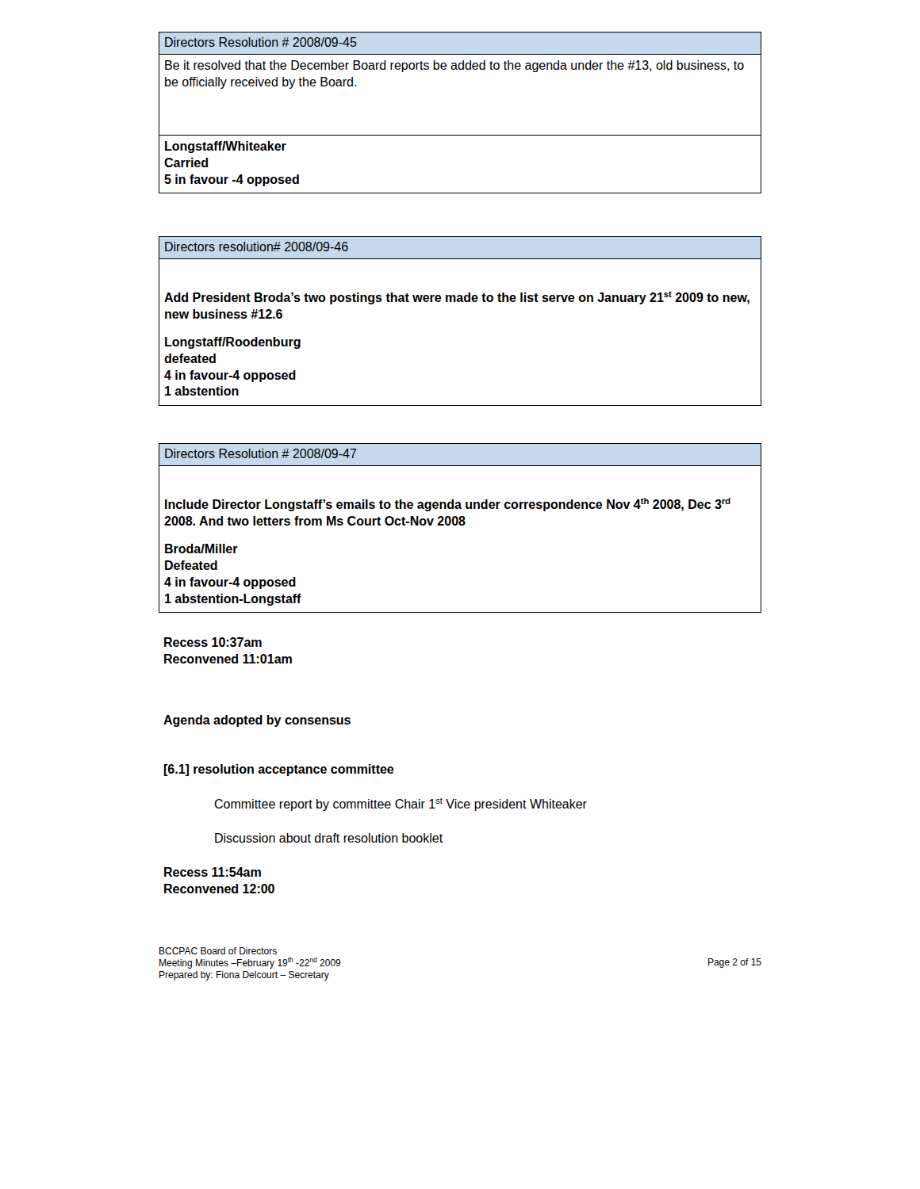Directors Resolution # 2008/09-45
Be it resolved that the December Board reports be added to the agenda under the #13, old business, to be officially received by the Board.
Longstaff/Whiteaker
Carried
5 in favour -4 opposed
Directors resolution# 2008/09-46
Add President Broda’s two postings that were made to the list serve on January 21st 2009 to new, new business #12.6
Longstaff/Roodenburg
defeated
4 in favour-4 opposed
1 abstention
Directors Resolution # 2008/09-47
Include Director Longstaff’s emails to the agenda under correspondence Nov 4th 2008, Dec 3rd 2008. And two letters from Ms Court Oct-Nov 2008
Broda/Miller
Defeated
4 in favour-4 opposed
1 abstention-Longstaff
Recess 10:37am
Reconvened 11:01am
Agenda adopted by consensus
[6.1] resolution acceptance committee
Committee report by committee Chair 1st Vice president Whiteaker
Discussion about draft resolution booklet
Recess 11:54am
Reconvened 12:00
BCCPAC Board of Directors
Meeting Minutes –February 19th -22nd 2009
Prepared by: Fiona Delcourt – Secretary
Page 2 of 15